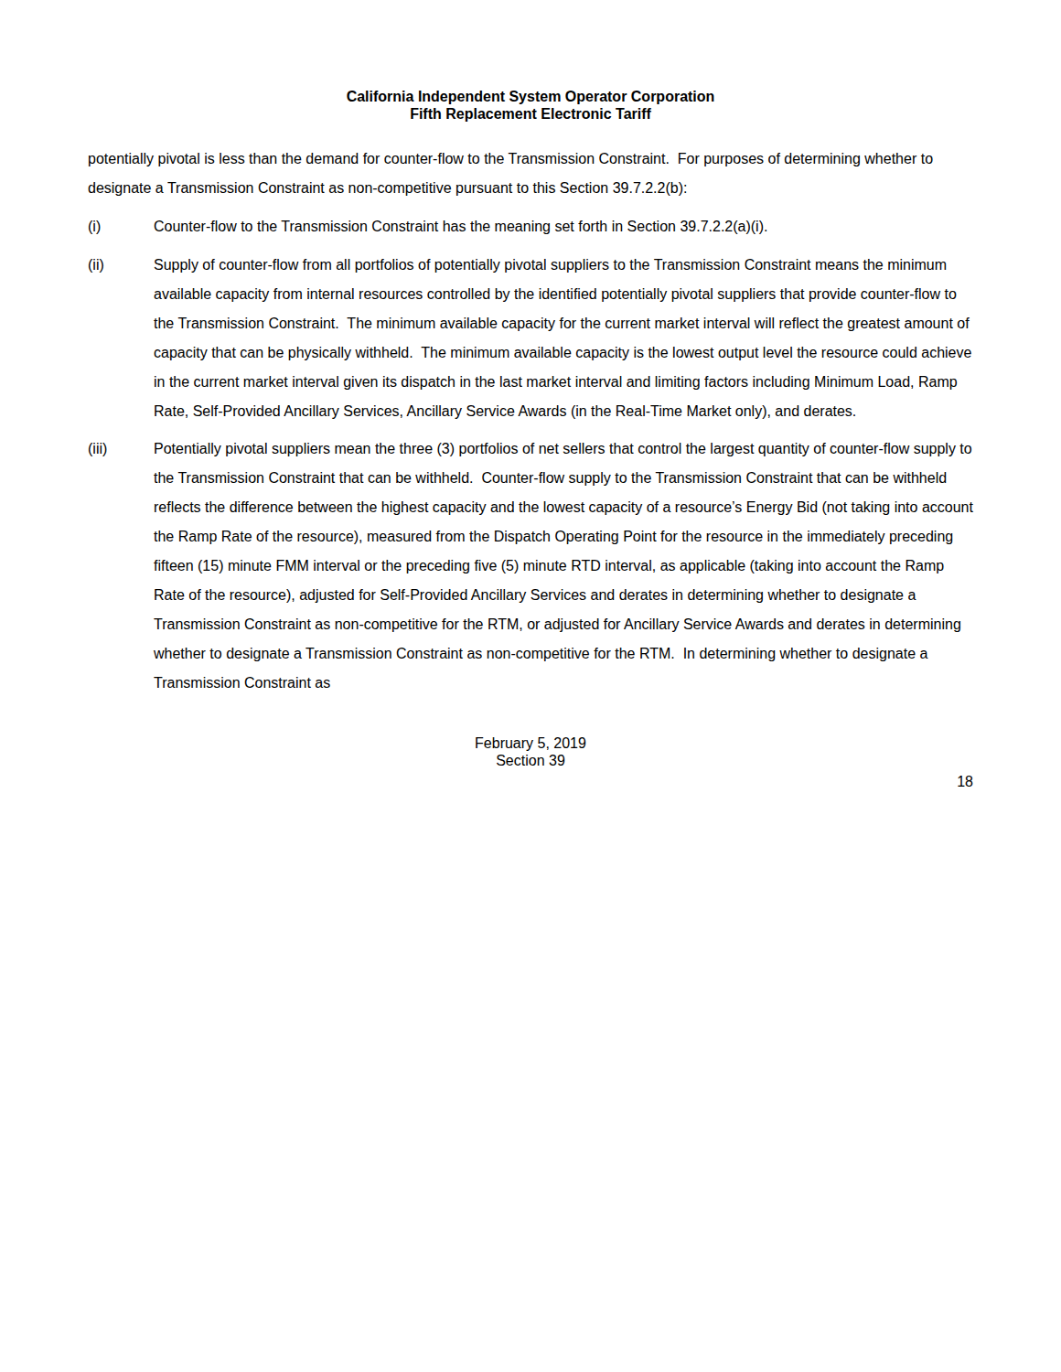California Independent System Operator Corporation Fifth Replacement Electronic Tariff
potentially pivotal is less than the demand for counter-flow to the Transmission Constraint. For purposes of determining whether to designate a Transmission Constraint as non-competitive pursuant to this Section 39.7.2.2(b):
(i) Counter-flow to the Transmission Constraint has the meaning set forth in Section 39.7.2.2(a)(i).
(ii) Supply of counter-flow from all portfolios of potentially pivotal suppliers to the Transmission Constraint means the minimum available capacity from internal resources controlled by the identified potentially pivotal suppliers that provide counter-flow to the Transmission Constraint. The minimum available capacity for the current market interval will reflect the greatest amount of capacity that can be physically withheld. The minimum available capacity is the lowest output level the resource could achieve in the current market interval given its dispatch in the last market interval and limiting factors including Minimum Load, Ramp Rate, Self-Provided Ancillary Services, Ancillary Service Awards (in the Real-Time Market only), and derates.
(iii) Potentially pivotal suppliers mean the three (3) portfolios of net sellers that control the largest quantity of counter-flow supply to the Transmission Constraint that can be withheld. Counter-flow supply to the Transmission Constraint that can be withheld reflects the difference between the highest capacity and the lowest capacity of a resource’s Energy Bid (not taking into account the Ramp Rate of the resource), measured from the Dispatch Operating Point for the resource in the immediately preceding fifteen (15) minute FMM interval or the preceding five (5) minute RTD interval, as applicable (taking into account the Ramp Rate of the resource), adjusted for Self-Provided Ancillary Services and derates in determining whether to designate a Transmission Constraint as non-competitive for the RTM, or adjusted for Ancillary Service Awards and derates in determining whether to designate a Transmission Constraint as non-competitive for the RTM. In determining whether to designate a Transmission Constraint as
February 5, 2019
Section 39
18